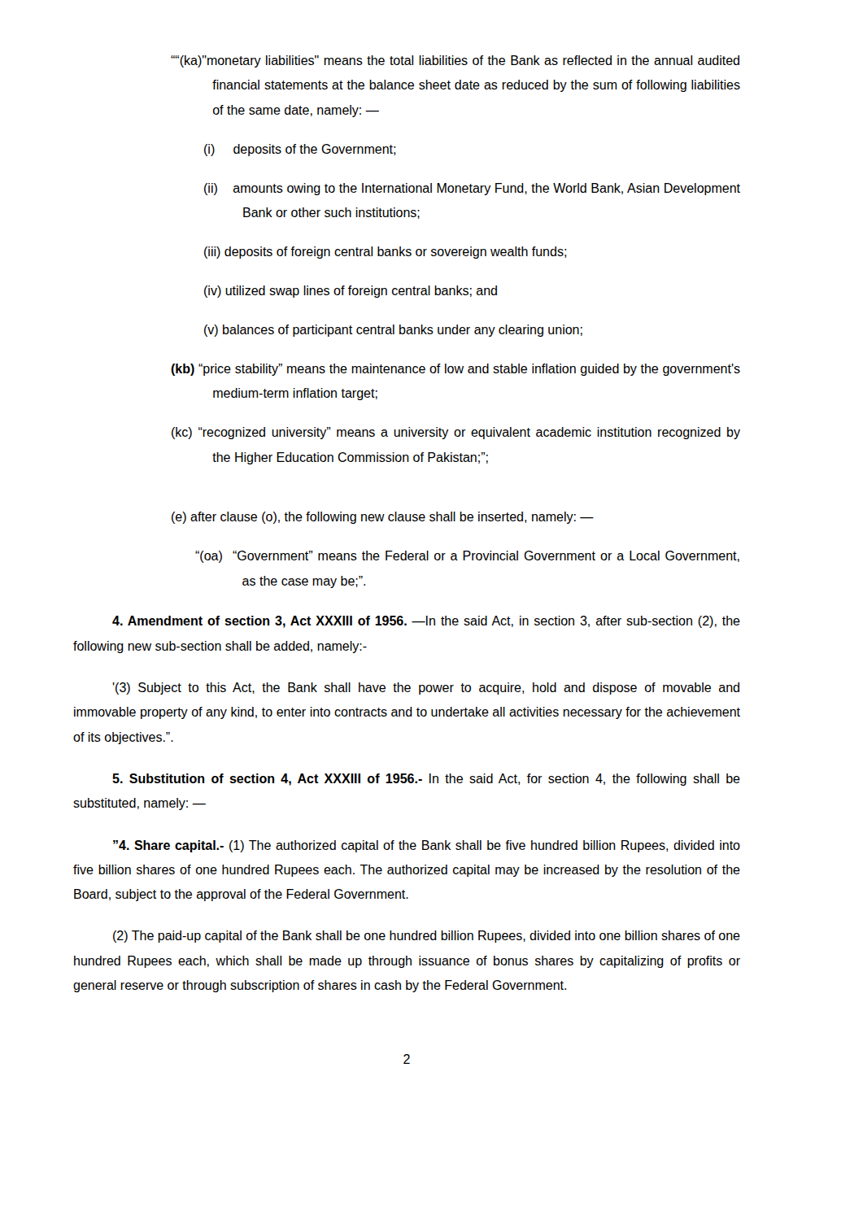““(ka)"monetary liabilities" means the total liabilities of the Bank as reflected in the annual audited financial statements at the balance sheet date as reduced by the sum of following liabilities of the same date, namely: —
(i) deposits of the Government;
(ii) amounts owing to the International Monetary Fund, the World Bank, Asian Development Bank or other such institutions;
(iii) deposits of foreign central banks or sovereign wealth funds;
(iv) utilized swap lines of foreign central banks; and
(v) balances of participant central banks under any clearing union;
(kb) “price stability” means the maintenance of low and stable inflation guided by the government's medium-term inflation target;
(kc) “recognized university” means a university or equivalent academic institution recognized by the Higher Education Commission of Pakistan;”;
(e) after clause (o), the following new clause shall be inserted, namely: —
“(oa) “Government” means the Federal or a Provincial Government or a Local Government, as the case may be;”.
4. Amendment of section 3, Act XXXIII of 1956. —In the said Act, in section 3, after sub-section (2), the following new sub-section shall be added, namely:-
'(3) Subject to this Act, the Bank shall have the power to acquire, hold and dispose of movable and immovable property of any kind, to enter into contracts and to undertake all activities necessary for the achievement of its objectives.”.
5. Substitution of section 4, Act XXXIII of 1956.- In the said Act, for section 4, the following shall be substituted, namely: —
”4. Share capital.- (1) The authorized capital of the Bank shall be five hundred billion Rupees, divided into five billion shares of one hundred Rupees each. The authorized capital may be increased by the resolution of the Board, subject to the approval of the Federal Government.
(2) The paid-up capital of the Bank shall be one hundred billion Rupees, divided into one billion shares of one hundred Rupees each, which shall be made up through issuance of bonus shares by capitalizing of profits or general reserve or through subscription of shares in cash by the Federal Government.
2